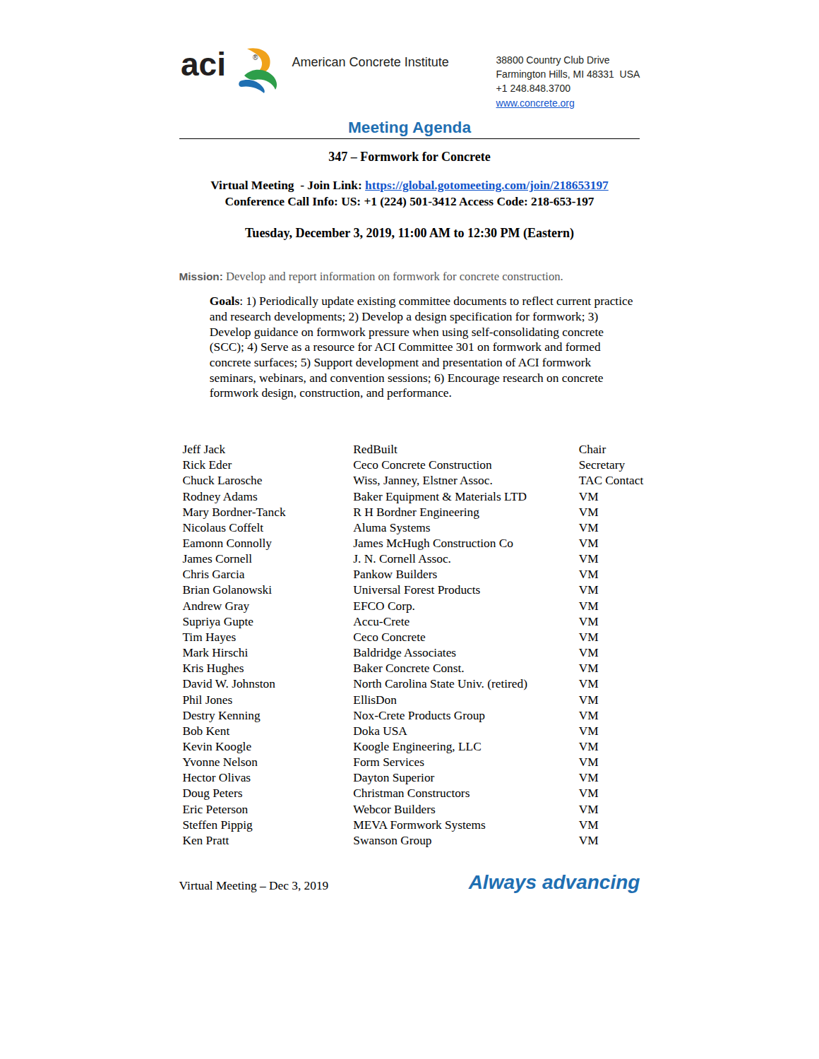aci ®
American Concrete Institute
38800 Country Club Drive
Farmington Hills, MI 48331 USA
+1 248.848.3700
www.concrete.org
Meeting Agenda
347 – Formwork for Concrete
Virtual Meeting - Join Link: https://global.gotomeeting.com/join/218653197
Conference Call Info: US: +1 (224) 501-3412 Access Code: 218-653-197
Tuesday, December 3, 2019, 11:00 AM to 12:30 PM (Eastern)
Mission: Develop and report information on formwork for concrete construction.
Goals: 1) Periodically update existing committee documents to reflect current practice and research developments; 2) Develop a design specification for formwork; 3) Develop guidance on formwork pressure when using self-consolidating concrete (SCC); 4) Serve as a resource for ACI Committee 301 on formwork and formed concrete surfaces; 5) Support development and presentation of ACI formwork seminars, webinars, and convention sessions; 6) Encourage research on concrete formwork design, construction, and performance.
| Jeff Jack | RedBuilt | Chair |
| Rick Eder | Ceco Concrete Construction | Secretary |
| Chuck Larosche | Wiss, Janney, Elstner Assoc. | TAC Contact |
| Rodney Adams | Baker Equipment & Materials LTD | VM |
| Mary Bordner-Tanck | R H Bordner Engineering | VM |
| Nicolaus Coffelt | Aluma Systems | VM |
| Eamonn Connolly | James McHugh Construction Co | VM |
| James Cornell | J. N. Cornell Assoc. | VM |
| Chris Garcia | Pankow Builders | VM |
| Brian Golanowski | Universal Forest Products | VM |
| Andrew Gray | EFCO Corp. | VM |
| Supriya Gupte | Accu-Crete | VM |
| Tim Hayes | Ceco Concrete | VM |
| Mark Hirschi | Baldridge Associates | VM |
| Kris Hughes | Baker Concrete Const. | VM |
| David W. Johnston | North Carolina State Univ. (retired) | VM |
| Phil Jones | EllisDon | VM |
| Destry Kenning | Nox-Crete Products Group | VM |
| Bob Kent | Doka USA | VM |
| Kevin Koogle | Koogle Engineering, LLC | VM |
| Yvonne Nelson | Form Services | VM |
| Hector Olivas | Dayton Superior | VM |
| Doug Peters | Christman Constructors | VM |
| Eric Peterson | Webcor Builders | VM |
| Steffen Pippig | MEVA Formwork Systems | VM |
| Ken Pratt | Swanson Group | VM |
Virtual Meeting – Dec 3, 2019
Always advancing